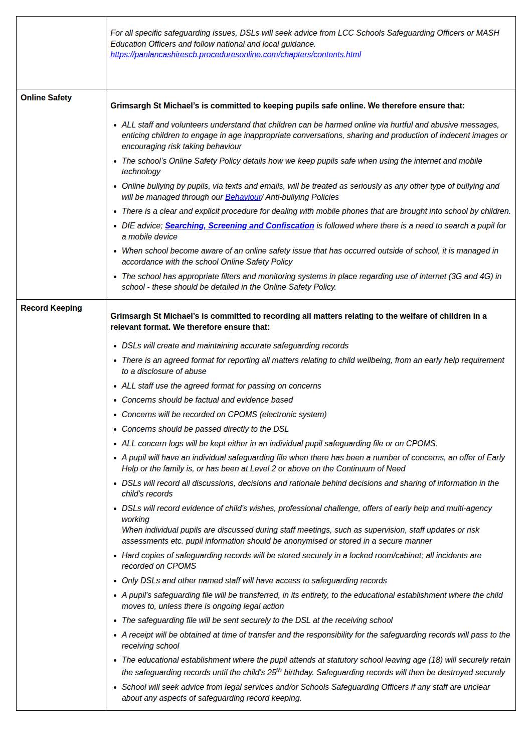| | For all specific safeguarding issues, DSLs will seek advice from LCC Schools Safeguarding Officers or MASH Education Officers and follow national and local guidance. https://panlancashirescb.proceduresonline.com/chapters/contents.html |
| Online Safety | Grimsargh St Michael’s is committed to keeping pupils safe online. We therefore ensure that: ALL staff and volunteers understand that children can be harmed online via hurtful and abusive messages, enticing children to engage in age inappropriate conversations, sharing and production of indecent images or encouraging risk taking behaviour The school’s Online Safety Policy details how we keep pupils safe when using the internet and mobile technology Online bullying by pupils, via texts and emails, will be treated as seriously as any other type of bullying and will be managed through our Behaviour / Anti-bullying Policies There is a clear and explicit procedure for dealing with mobile phones that are brought into school by children. DfE advice; Searching, Screening and Confiscation is followed where there is a need to search a pupil for a mobile device When school become aware of an online safety issue that has occurred outside of school, it is managed in accordance with the school Online Safety Policy The school has appropriate filters and monitoring systems in place regarding use of internet (3G and 4G) in school - these should be detailed in the Online Safety Policy. |
| Record Keeping | Grimsargh St Michael’s is committed to recording all matters relating to the welfare of children in a relevant format. We therefore ensure that: DSLs will create and maintaining accurate safeguarding records There is an agreed format for reporting all matters relating to child wellbeing, from an early help requirement to a disclosure of abuse ALL staff use the agreed format for passing on concerns Concerns should be factual and evidence based Concerns will be recorded on CPOMS (electronic system) Concerns should be passed directly to the DSL ALL concern logs will be kept either in an individual pupil safeguarding file or on CPOMS. A pupil will have an individual safeguarding file when there has been a number of concerns, an offer of Early Help or the family is, or has been at Level 2 or above on the Continuum of Need DSLs will record all discussions, decisions and rationale behind decisions and sharing of information in the child's records DSLs will record evidence of child's wishes, professional challenge, offers of early help and multi-agency working When individual pupils are discussed during staff meetings, such as supervision, staff updates or risk assessments etc. pupil information should be anonymised or stored in a secure manner Hard copies of safeguarding records will be stored securely in a locked room/cabinet; all incidents are recorded on CPOMS Only DSLs and other named staff will have access to safeguarding records A pupil's safeguarding file will be transferred, in its entirety, to the educational establishment where the child moves to, unless there is ongoing legal action The safeguarding file will be sent securely to the DSL at the receiving school A receipt will be obtained at time of transfer and the responsibility for the safeguarding records will pass to the receiving school The educational establishment where the pupil attends at statutory school leaving age (18) will securely retain the safeguarding records until the child's 25 th birthday. Safeguarding records will then be destroyed securely School will seek advice from legal services and/or Schools Safeguarding Officers if any staff are unclear about any aspects of safeguarding record keeping. |